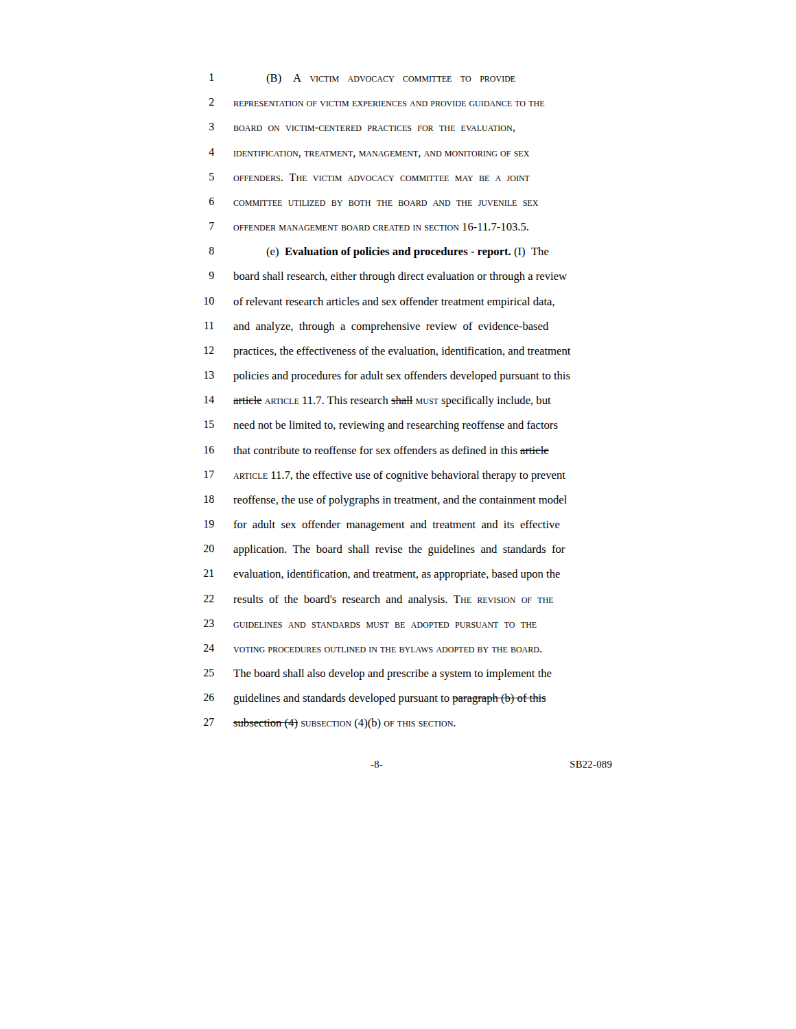| 1 | (B) A victim advocacy committee to provide |
| 2 | representation of victim experiences and provide guidance to the |
| 3 | board on victim-centered practices for the evaluation, |
| 4 | identification, treatment, management, and monitoring of sex |
| 5 | offenders. The victim advocacy committee may be a joint |
| 6 | committee utilized by both the board and the juvenile sex |
| 7 | offender management board created in section 16-11.7-103.5. |
| 8 | (e) Evaluation of policies and procedures - report. (I) The |
| 9 | board shall research, either through direct evaluation or through a review |
| 10 | of relevant research articles and sex offender treatment empirical data, |
| 11 | and analyze, through a comprehensive review of evidence-based |
| 12 | practices, the effectiveness of the evaluation, identification, and treatment |
| 13 | policies and procedures for adult sex offenders developed pursuant to this |
| 14 | article article 11.7. This research shall must specifically include, but |
| 15 | need not be limited to, reviewing and researching reoffense and factors |
| 16 | that contribute to reoffense for sex offenders as defined in this article |
| 17 | article 11.7, the effective use of cognitive behavioral therapy to prevent |
| 18 | reoffense, the use of polygraphs in treatment, and the containment model |
| 19 | for adult sex offender management and treatment and its effective |
| 20 | application. The board shall revise the guidelines and standards for |
| 21 | evaluation, identification, and treatment, as appropriate, based upon the |
| 22 | results of the board's research and analysis. The revision of the |
| 23 | guidelines and standards must be adopted pursuant to the |
| 24 | voting procedures outlined in the bylaws adopted by the board. |
| 25 | The board shall also develop and prescribe a system to implement the |
| 26 | guidelines and standards developed pursuant to paragraph (b) of this |
| 27 | subsection (4) subsection (4)(b) of this section. |
-8- SB22-089